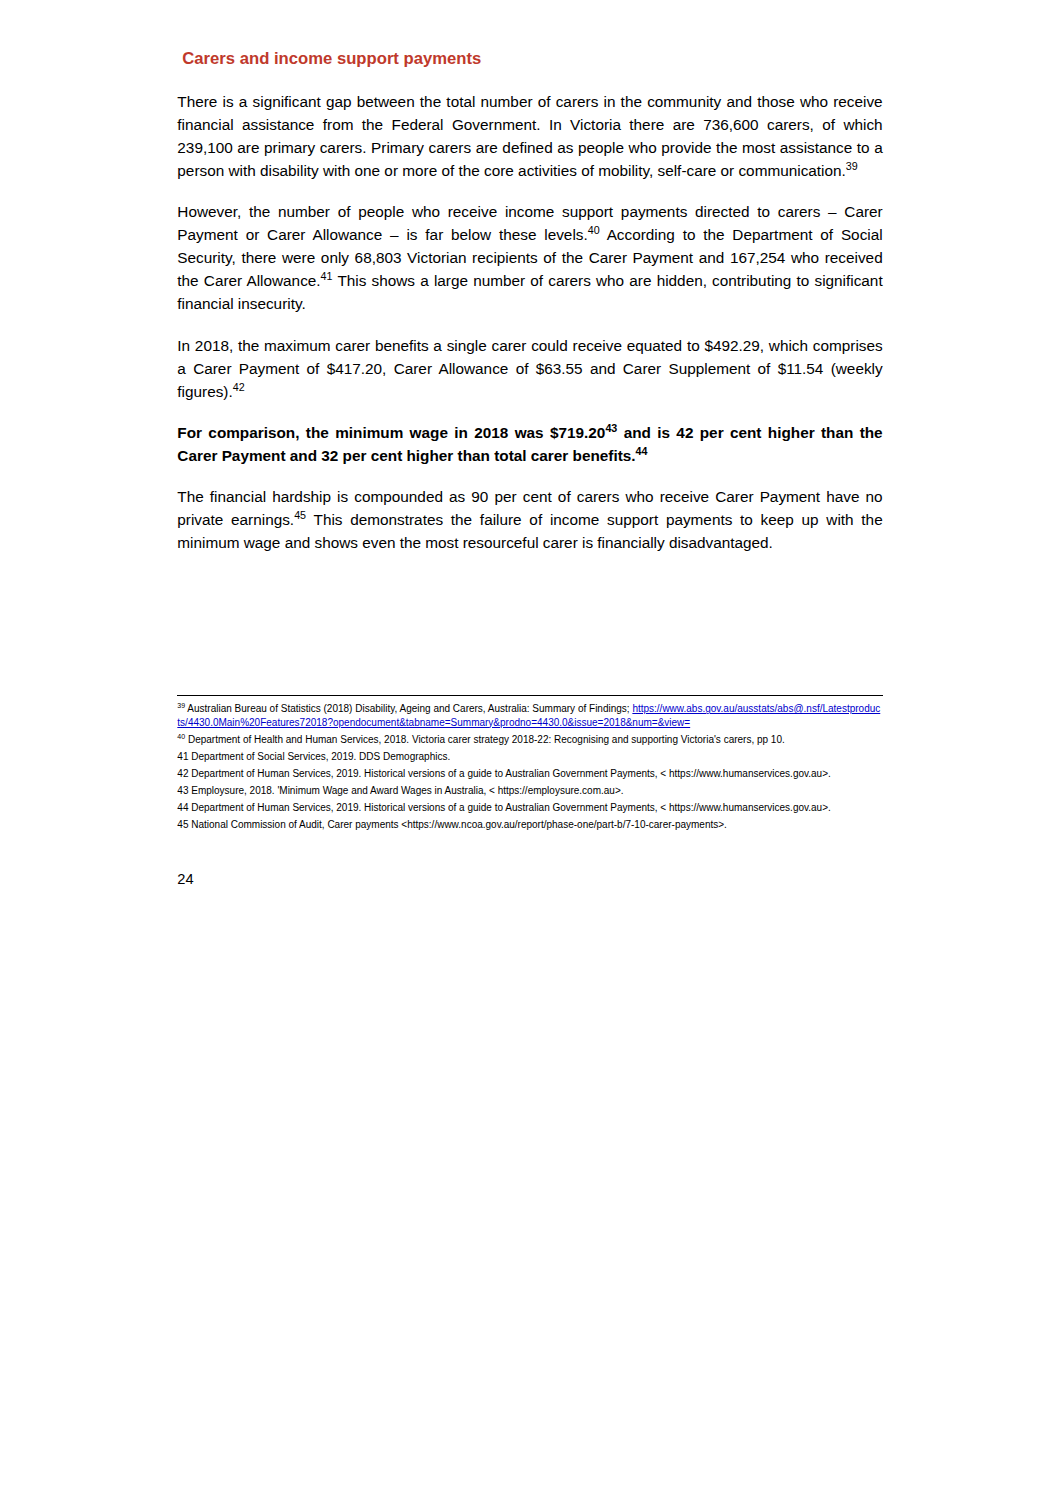Carers and income support payments
There is a significant gap between the total number of carers in the community and those who receive financial assistance from the Federal Government. In Victoria there are 736,600 carers, of which 239,100 are primary carers. Primary carers are defined as people who provide the most assistance to a person with disability with one or more of the core activities of mobility, self-care or communication.39
However, the number of people who receive income support payments directed to carers – Carer Payment or Carer Allowance – is far below these levels.40 According to the Department of Social Security, there were only 68,803 Victorian recipients of the Carer Payment and 167,254 who received the Carer Allowance.41 This shows a large number of carers who are hidden, contributing to significant financial insecurity.
In 2018, the maximum carer benefits a single carer could receive equated to $492.29, which comprises a Carer Payment of $417.20, Carer Allowance of $63.55 and Carer Supplement of $11.54 (weekly figures).42
For comparison, the minimum wage in 2018 was $719.2043 and is 42 per cent higher than the Carer Payment and 32 per cent higher than total carer benefits.44
The financial hardship is compounded as 90 per cent of carers who receive Carer Payment have no private earnings.45 This demonstrates the failure of income support payments to keep up with the minimum wage and shows even the most resourceful carer is financially disadvantaged.
39 Australian Bureau of Statistics (2018) Disability, Ageing and Carers, Australia: Summary of Findings; https://www.abs.gov.au/ausstats/abs@.nsf/Latestproducts/4430.0Main%20Features72018?opendocument&tabname=Summary&prodno=4430.0&issue=2018&num=&view=
40 Department of Health and Human Services, 2018. Victoria carer strategy 2018-22: Recognising and supporting Victoria's carers, pp 10.
41 Department of Social Services, 2019. DDS Demographics.
42 Department of Human Services, 2019. Historical versions of a guide to Australian Government Payments, < https://www.humanservices.gov.au>.
43 Employsure, 2018. 'Minimum Wage and Award Wages in Australia, < https://employsure.com.au>.
44 Department of Human Services, 2019. Historical versions of a guide to Australian Government Payments, < https://www.humanservices.gov.au>.
45 National Commission of Audit, Carer payments <https://www.ncoa.gov.au/report/phase-one/part-b/7-10-carer-payments>.
24